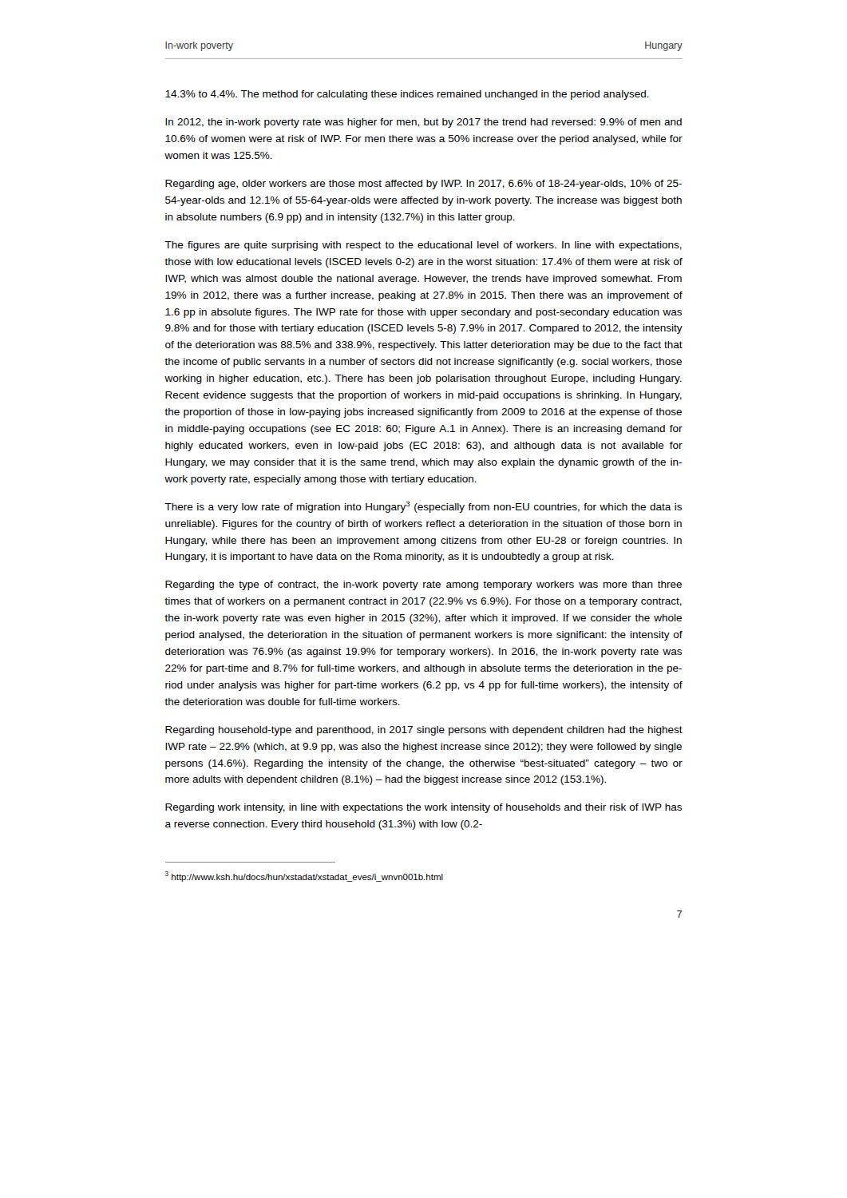In-work poverty
Hungary
14.3% to 4.4%. The method for calculating these indices remained unchanged in the period analysed.
In 2012, the in-work poverty rate was higher for men, but by 2017 the trend had reversed: 9.9% of men and 10.6% of women were at risk of IWP. For men there was a 50% increase over the period analysed, while for women it was 125.5%.
Regarding age, older workers are those most affected by IWP. In 2017, 6.6% of 18-24-year-olds, 10% of 25-54-year-olds and 12.1% of 55-64-year-olds were affected by in-work poverty. The increase was biggest both in absolute numbers (6.9 pp) and in intensity (132.7%) in this latter group.
The figures are quite surprising with respect to the educational level of workers. In line with expectations, those with low educational levels (ISCED levels 0-2) are in the worst situation: 17.4% of them were at risk of IWP, which was almost double the national average. However, the trends have improved somewhat. From 19% in 2012, there was a further increase, peaking at 27.8% in 2015. Then there was an improvement of 1.6 pp in absolute figures. The IWP rate for those with upper secondary and post-secondary education was 9.8% and for those with tertiary education (ISCED levels 5-8) 7.9% in 2017. Compared to 2012, the intensity of the deterioration was 88.5% and 338.9%, respectively. This latter deterioration may be due to the fact that the income of public servants in a number of sectors did not increase significantly (e.g. social workers, those working in higher education, etc.). There has been job polarisation throughout Europe, including Hungary. Recent evidence suggests that the proportion of workers in mid-paid occupations is shrinking. In Hungary, the proportion of those in low-paying jobs increased significantly from 2009 to 2016 at the expense of those in middle-paying occupations (see EC 2018: 60; Figure A.1 in Annex). There is an increasing demand for highly educated workers, even in low-paid jobs (EC 2018: 63), and although data is not available for Hungary, we may consider that it is the same trend, which may also explain the dynamic growth of the in-work poverty rate, especially among those with tertiary education.
There is a very low rate of migration into Hungary3 (especially from non-EU countries, for which the data is unreliable). Figures for the country of birth of workers reflect a deterioration in the situation of those born in Hungary, while there has been an improvement among citizens from other EU-28 or foreign countries. In Hungary, it is important to have data on the Roma minority, as it is undoubtedly a group at risk.
Regarding the type of contract, the in-work poverty rate among temporary workers was more than three times that of workers on a permanent contract in 2017 (22.9% vs 6.9%). For those on a temporary contract, the in-work poverty rate was even higher in 2015 (32%), after which it improved. If we consider the whole period analysed, the deterioration in the situation of permanent workers is more significant: the intensity of deterioration was 76.9% (as against 19.9% for temporary workers). In 2016, the in-work poverty rate was 22% for part-time and 8.7% for full-time workers, and although in absolute terms the deterioration in the period under analysis was higher for part-time workers (6.2 pp, vs 4 pp for full-time workers), the intensity of the deterioration was double for full-time workers.
Regarding household-type and parenthood, in 2017 single persons with dependent children had the highest IWP rate – 22.9% (which, at 9.9 pp, was also the highest increase since 2012); they were followed by single persons (14.6%). Regarding the intensity of the change, the otherwise “best-situated” category – two or more adults with dependent children (8.1%) – had the biggest increase since 2012 (153.1%).
Regarding work intensity, in line with expectations the work intensity of households and their risk of IWP has a reverse connection. Every third household (31.3%) with low (0.2-
3 http://www.ksh.hu/docs/hun/xstadat/xstadat_eves/i_wnvn001b.html
7